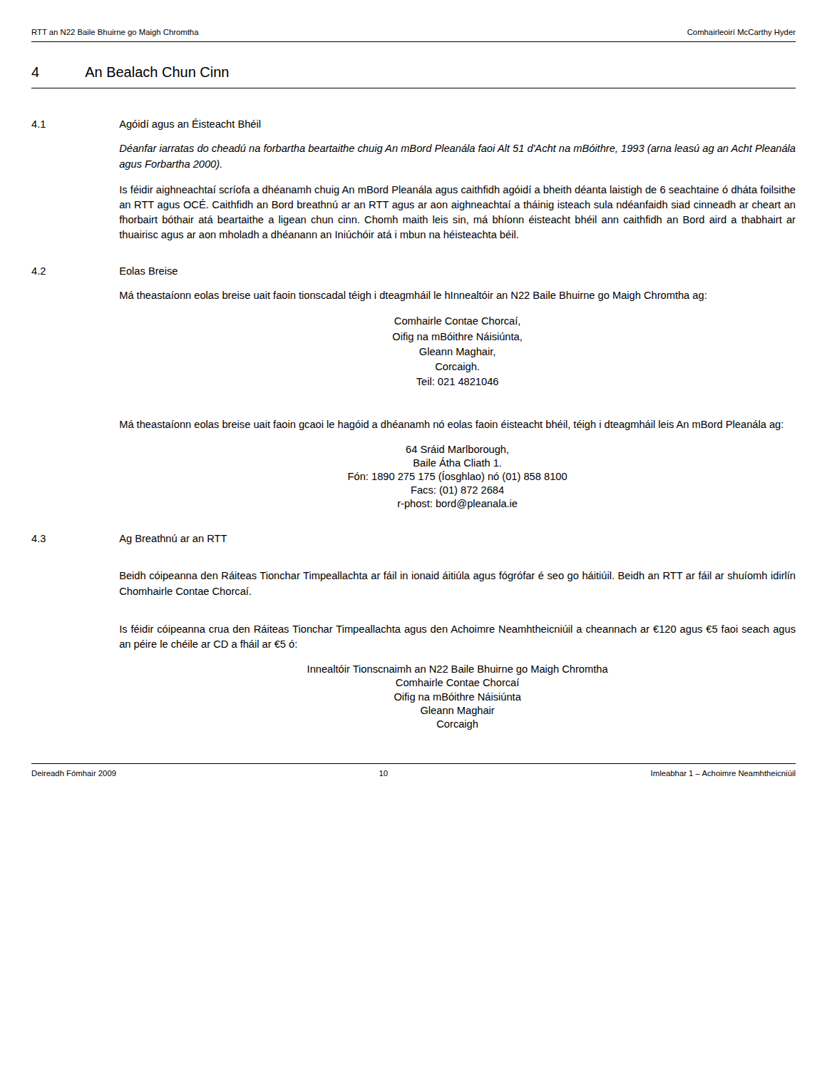RTT an N22 Baile Bhuirne go Maigh Chromtha Comhairleoirí McCarthy Hyder
4 An Bealach Chun Cinn
4.1 Agóidí agus an Éisteacht Bhéil
Déanfar iarratas do cheadú na forbartha beartaithe chuig An mBord Pleanála faoi Alt 51 d'Acht na mBóithre, 1993 (arna leasú ag an Acht Pleanála agus Forbartha 2000).
Is féidir aighneachtaí scríofa a dhéanamh chuig An mBord Pleanála agus caithfidh agóidí a bheith déanta laistigh de 6 seachtaine ó dháta foilsithe an RTT agus OCÉ. Caithfidh an Bord breathnú ar an RTT agus ar aon aighneachtaí a tháinig isteach sula ndéanfaidh siad cinneadh ar cheart an fhorbairt bóthair atá beartaithe a ligean chun cinn. Chomh maith leis sin, má bhíonn éisteacht bhéil ann caithfidh an Bord aird a thabhairt ar thuairisc agus ar aon mholadh a dhéanann an Iniúchóir atá i mbun na héisteachta béil.
4.2 Eolas Breise
Má theastaíonn eolas breise uait faoin tionscadal téigh i dteagmháil le hInnealtóir an N22 Baile Bhuirne go Maigh Chromtha ag:
Comhairle Contae Chorcaí,
Oifig na mBóithre Náisiúnta,
Gleann Maghair,
Corcaigh.
Teil: 021 4821046
Má theastaíonn eolas breise uait faoin gcaoi le hagóid a dhéanamh nó eolas faoin éisteacht bhéil, téigh i dteagmháil leis An mBord Pleanála ag:
64 Sráid Marlborough,
Baile Átha Cliath 1.
Fón: 1890 275 175 (Íosghlao) nó (01) 858 8100
Facs: (01) 872 2684
r-phost: bord@pleanala.ie
4.3 Ag Breathnú ar an RTT
Beidh cóipeanna den Ráiteas Tionchar Timpeallachta ar fáil in ionaid áitiúla agus fógrófar é seo go háitiúil. Beidh an RTT ar fáil ar shuíomh idirlín Chomhairle Contae Chorcaí.
Is féidir cóipeanna crua den Ráiteas Tionchar Timpeallachta agus den Achoimre Neamhtheicniúil a cheannach ar €120 agus €5 faoi seach agus an péire le chéile ar CD a fháil ar €5 ó:
Innealtóir Tionscnaimh an N22 Baile Bhuirne go Maigh Chromtha
Comhairle Contae Chorcaí
Oifig na mBóithre Náisiúnta
Gleann Maghair
Corcaigh
Deireadh Fómhair 2009 10 Imleabhar 1 – Achoimre Neamhtheicniúil